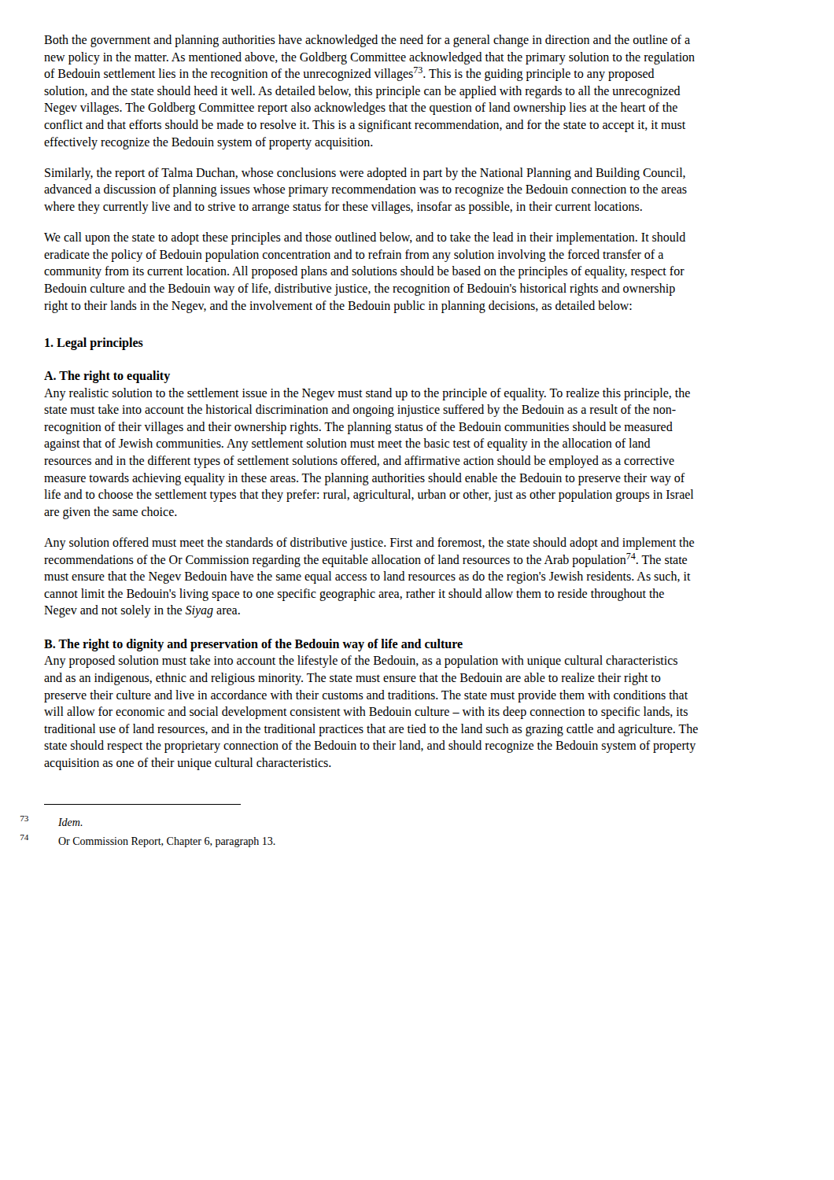Both the government and planning authorities have acknowledged the need for a general change in direction and the outline of a new policy in the matter. As mentioned above, the Goldberg Committee acknowledged that the primary solution to the regulation of Bedouin settlement lies in the recognition of the unrecognized villages73. This is the guiding principle to any proposed solution, and the state should heed it well. As detailed below, this principle can be applied with regards to all the unrecognized Negev villages. The Goldberg Committee report also acknowledges that the question of land ownership lies at the heart of the conflict and that efforts should be made to resolve it. This is a significant recommendation, and for the state to accept it, it must effectively recognize the Bedouin system of property acquisition.
Similarly, the report of Talma Duchan, whose conclusions were adopted in part by the National Planning and Building Council, advanced a discussion of planning issues whose primary recommendation was to recognize the Bedouin connection to the areas where they currently live and to strive to arrange status for these villages, insofar as possible, in their current locations.
We call upon the state to adopt these principles and those outlined below, and to take the lead in their implementation. It should eradicate the policy of Bedouin population concentration and to refrain from any solution involving the forced transfer of a community from its current location. All proposed plans and solutions should be based on the principles of equality, respect for Bedouin culture and the Bedouin way of life, distributive justice, the recognition of Bedouin's historical rights and ownership right to their lands in the Negev, and the involvement of the Bedouin public in planning decisions, as detailed below:
1. Legal principles
A. The right to equality
Any realistic solution to the settlement issue in the Negev must stand up to the principle of equality. To realize this principle, the state must take into account the historical discrimination and ongoing injustice suffered by the Bedouin as a result of the non-recognition of their villages and their ownership rights. The planning status of the Bedouin communities should be measured against that of Jewish communities. Any settlement solution must meet the basic test of equality in the allocation of land resources and in the different types of settlement solutions offered, and affirmative action should be employed as a corrective measure towards achieving equality in these areas. The planning authorities should enable the Bedouin to preserve their way of life and to choose the settlement types that they prefer: rural, agricultural, urban or other, just as other population groups in Israel are given the same choice.
Any solution offered must meet the standards of distributive justice. First and foremost, the state should adopt and implement the recommendations of the Or Commission regarding the equitable allocation of land resources to the Arab population74. The state must ensure that the Negev Bedouin have the same equal access to land resources as do the region's Jewish residents. As such, it cannot limit the Bedouin's living space to one specific geographic area, rather it should allow them to reside throughout the Negev and not solely in the Siyag area.
B. The right to dignity and preservation of the Bedouin way of life and culture
Any proposed solution must take into account the lifestyle of the Bedouin, as a population with unique cultural characteristics and as an indigenous, ethnic and religious minority. The state must ensure that the Bedouin are able to realize their right to preserve their culture and live in accordance with their customs and traditions. The state must provide them with conditions that will allow for economic and social development consistent with Bedouin culture – with its deep connection to specific lands, its traditional use of land resources, and in the traditional practices that are tied to the land such as grazing cattle and agriculture. The state should respect the proprietary connection of the Bedouin to their land, and should recognize the Bedouin system of property acquisition as one of their unique cultural characteristics.
73 Idem.
74 Or Commission Report, Chapter 6, paragraph 13.